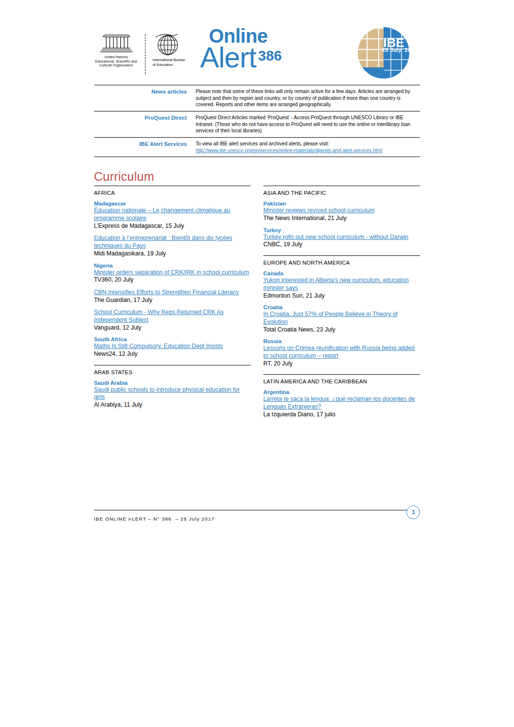United Nations
Educational, Scientific and
Cultural Organization
International Bureau
of Education
Online
Alert 386
IBE
25 July 2017
| News articles | Please note that some of these links will only remain active for a few days. Articles are arranged by subject and then by region and country, or by country of publication if more than one country is covered. Reports and other items are arranged geographically. |
| ProQuest Direct | ProQuest Direct Articles marked ‘ProQuest’ - Access ProQuest through UNESCO Library or IBE Intranet. (Those who do not have access to ProQuest will need to use the online or interlibrary loan services of their local libraries). |
| IBE Alert Services | To view all IBE alert services and archived alerts, please visit: http://www.ibe.unesco.org/en/services/online-materials/digests-and-alert-services.html |
Curriculum
AFRICA
Madagascar
Éducation nationale – Le changement climatique au programme scolaire
L’Express de Madagascar, 15 July
Education à l’entreprenariat : Bientôt dans dix lycées techniques du Pays
Midi Madagasikara, 19 July
Nigeria
Minister orders separation of CRK/IRK in school curriculum
TV360, 20 July
CBN Intensifies Efforts to Strengthen Financial Literacy
The Guardian, 17 July
School Curriculum - Why Reps Returned CRK As Independent Subject
Vanguard, 12 July
South Africa
Maths Is Still Compulsory, Education Dept Insists
News24, 12 July
ARAB STATES
Saudi Arabia
Saudi public schools to introduce physical education for girls
Al Arabiya, 11 July
ASIA AND THE PACIFIC
Pakistan
Minister reviews revised school curriculum
The News International, 21 July
Turkey
Turkey rolls out new school curriculum - without Darwin
CNBC, 19 July
EUROPE AND NORTH AMERICA
Canada
Yukon interested in Alberta's new curriculum, education minister says
Edmonton Sun, 21 July
Croatia
In Croatia, Just 57% of People Believe in Theory of Evolution
Total Croatia News, 23 July
Russia
Lessons on Crimea reunification with Russia being added to school curriculum – report
RT, 20 July
LATIN AMERICA AND THE CARIBBEAN
Argentina
Larreta te saca la lengua: ¿qué reclaman los docentes de Lenguas Extranjeras?
La Izquierda Diario, 17 julio
IBE ONLINE ALERT – N° 386 – 25 July 2017
1